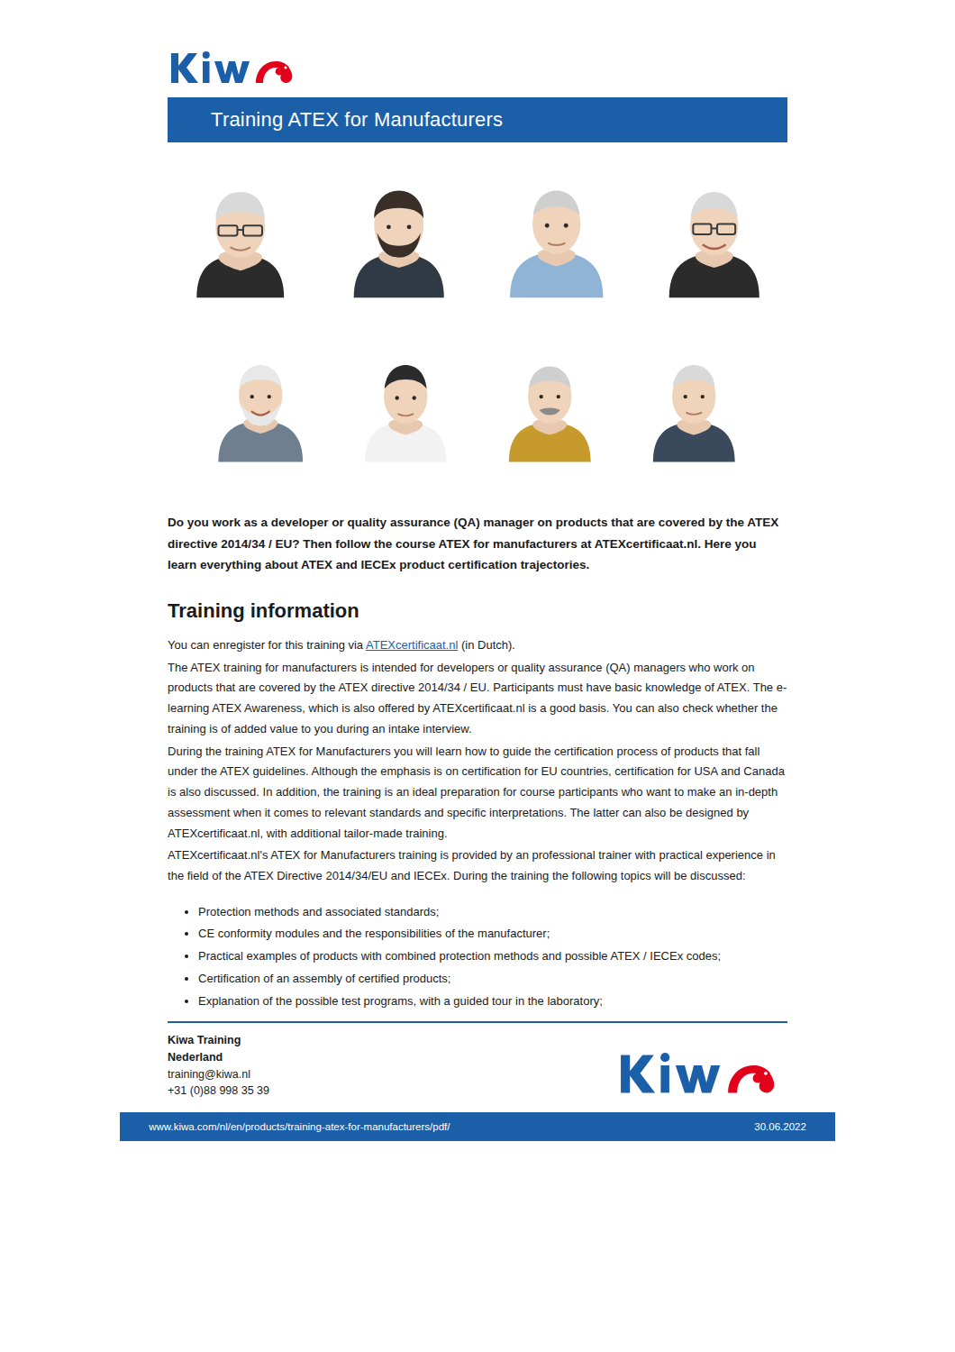Training ATEX for Manufacturers
Do you work as a developer or quality assurance (QA) manager on products that are covered by the ATEX directive 2014/34 / EU? Then follow the course ATEX for manufacturers at ATEXcertificaat.nl. Here you learn everything about ATEX and IECEx product certification trajectories.
Training information
You can enregister for this training via ATEXcertificaat.nl (in Dutch).
The ATEX training for manufacturers is intended for developers or quality assurance (QA) managers who work on products that are covered by the ATEX directive 2014/34 / EU. Participants must have basic knowledge of ATEX. The e-learning ATEX Awareness, which is also offered by ATEXcertificaat.nl is a good basis. You can also check whether the training is of added value to you during an intake interview.
During the training ATEX for Manufacturers you will learn how to guide the certification process of products that fall under the ATEX guidelines. Although the emphasis is on certification for EU countries, certification for USA and Canada is also discussed. In addition, the training is an ideal preparation for course participants who want to make an in-depth assessment when it comes to relevant standards and specific interpretations. The latter can also be designed by ATEXcertificaat.nl, with additional tailor-made training.
ATEXcertificaat.nl's ATEX for Manufacturers training is provided by an professional trainer with practical experience in the field of the ATEX Directive 2014/34/EU and IECEx. During the training the following topics will be discussed:
Protection methods and associated standards;
CE conformity modules and the responsibilities of the manufacturer;
Practical examples of products with combined protection methods and possible ATEX / IECEx codes;
Certification of an assembly of certified products;
Explanation of the possible test programs, with a guided tour in the laboratory;
Kiwa Training
Nederland
training@kiwa.nl
+31 (0)88 998 35 39
www.kiwa.com/nl/en/products/training-atex-for-manufacturers/pdf/ 30.06.2022